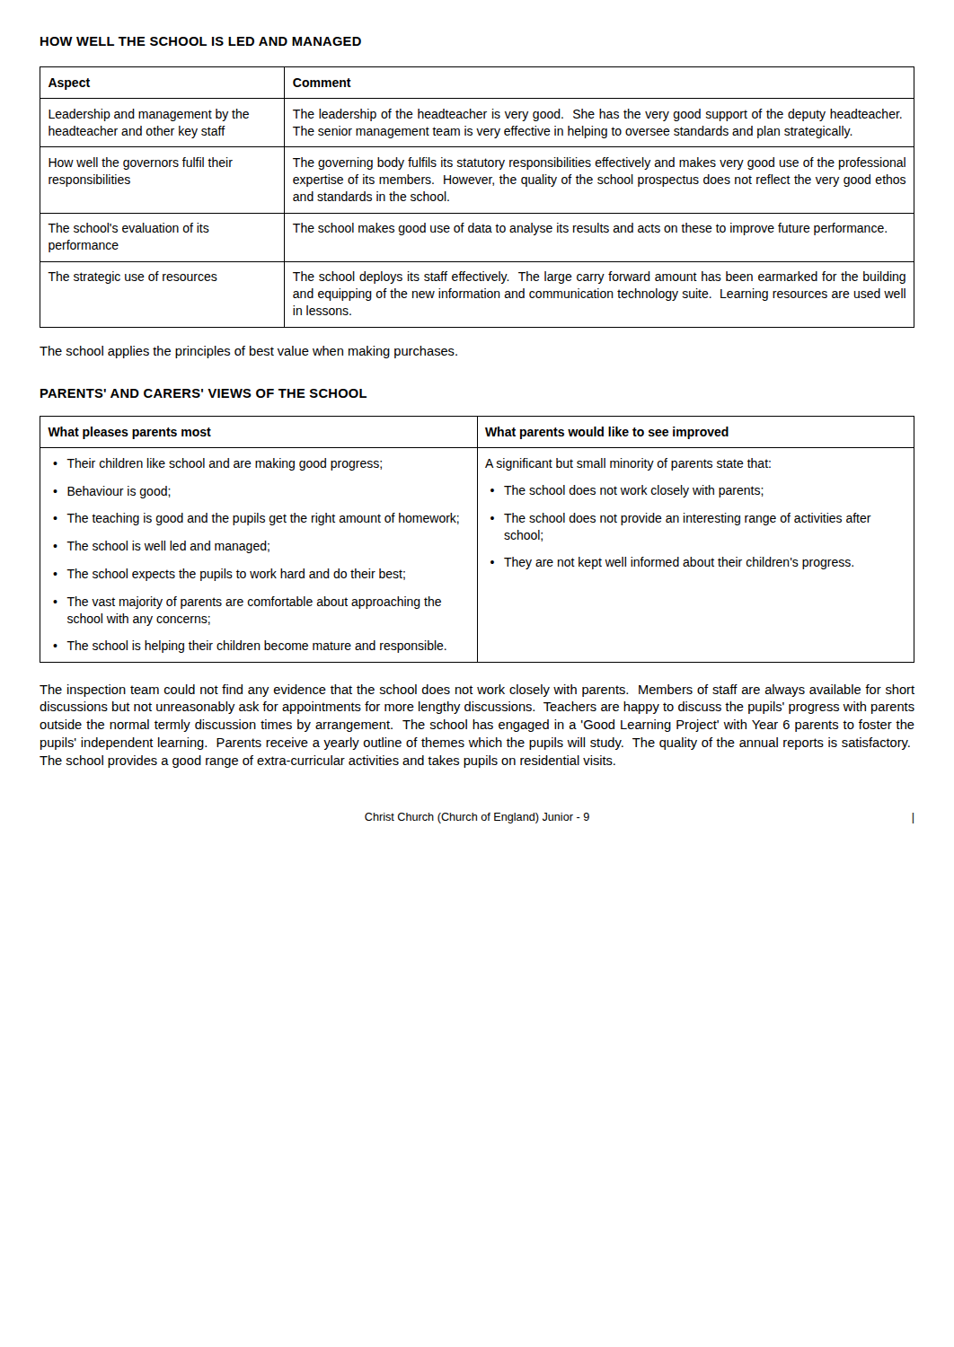HOW WELL THE SCHOOL IS LED AND MANAGED
| Aspect | Comment |
| --- | --- |
| Leadership and management by the headteacher and other key staff | The leadership of the headteacher is very good. She has the very good support of the deputy headteacher. The senior management team is very effective in helping to oversee standards and plan strategically. |
| How well the governors fulfil their responsibilities | The governing body fulfils its statutory responsibilities effectively and makes very good use of the professional expertise of its members. However, the quality of the school prospectus does not reflect the very good ethos and standards in the school. |
| The school's evaluation of its performance | The school makes good use of data to analyse its results and acts on these to improve future performance. |
| The strategic use of resources | The school deploys its staff effectively. The large carry forward amount has been earmarked for the building and equipping of the new information and communication technology suite. Learning resources are used well in lessons. |
The school applies the principles of best value when making purchases.
PARENTS' AND CARERS' VIEWS OF THE SCHOOL
| What pleases parents most | What parents would like to see improved |
| --- | --- |
| Their children like school and are making good progress; Behaviour is good; The teaching is good and the pupils get the right amount of homework; The school is well led and managed; The school expects the pupils to work hard and do their best; The vast majority of parents are comfortable about approaching the school with any concerns; The school is helping their children become mature and responsible. | A significant but small minority of parents state that: The school does not work closely with parents; The school does not provide an interesting range of activities after school; They are not kept well informed about their children's progress. |
The inspection team could not find any evidence that the school does not work closely with parents. Members of staff are always available for short discussions but not unreasonably ask for appointments for more lengthy discussions. Teachers are happy to discuss the pupils' progress with parents outside the normal termly discussion times by arrangement. The school has engaged in a 'Good Learning Project' with Year 6 parents to foster the pupils' independent learning. Parents receive a yearly outline of themes which the pupils will study. The quality of the annual reports is satisfactory. The school provides a good range of extra-curricular activities and takes pupils on residential visits.
Christ Church (Church of England) Junior - 9 |